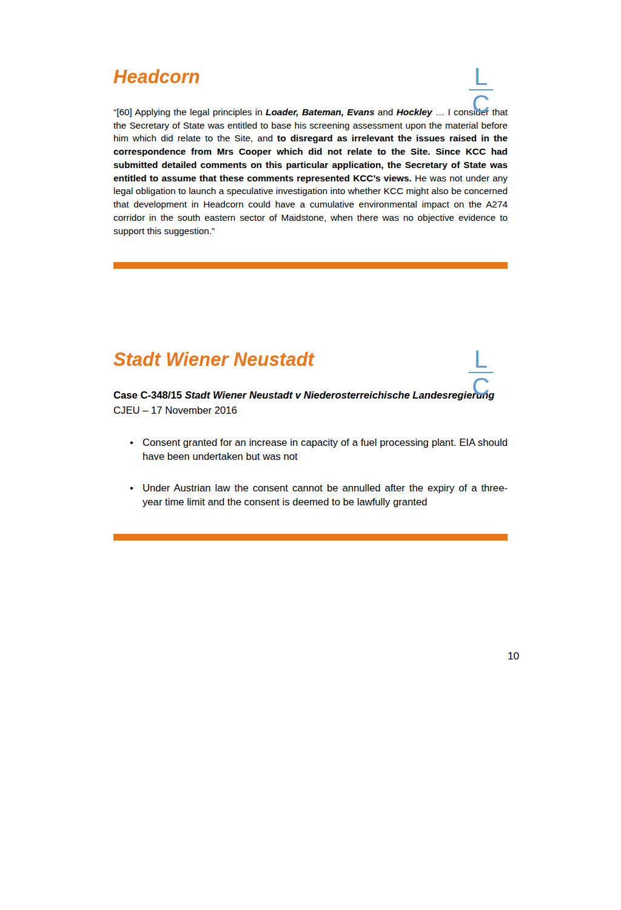LC
Headcorn
“[60] Applying the legal principles in Loader, Bateman, Evans and Hockley … I consider that the Secretary of State was entitled to base his screening assessment upon the material before him which did relate to the Site, and to disregard as irrelevant the issues raised in the correspondence from Mrs Cooper which did not relate to the Site. Since KCC had submitted detailed comments on this particular application, the Secretary of State was entitled to assume that these comments represented KCC’s views. He was not under any legal obligation to launch a speculative investigation into whether KCC might also be concerned that development in Headcorn could have a cumulative environmental impact on the A274 corridor in the south eastern sector of Maidstone, when there was no objective evidence to support this suggestion.”
LC
Stadt Wiener Neustadt
Case C-348/15 Stadt Wiener Neustadt v Niederosterreichische Landesregierung
CJEU – 17 November 2016
Consent granted for an increase in capacity of a fuel processing plant. EIA should have been undertaken but was not
Under Austrian law the consent cannot be annulled after the expiry of a three-year time limit and the consent is deemed to be lawfully granted
10